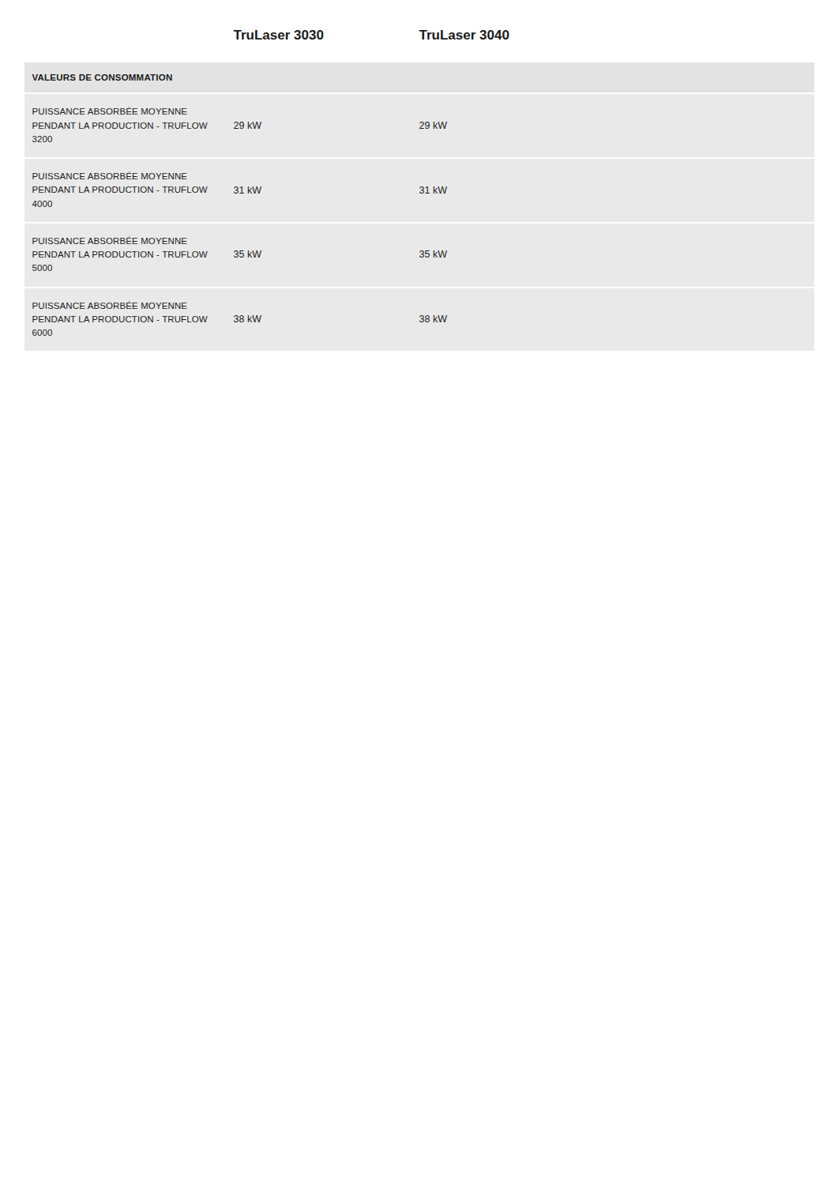| | TruLaser 3030 | TruLaser 3040 |
| --- | --- | --- |
| Valeurs de consommation |
| Puissance absorbée moyenne pendant la production - TruFlow 3200 | 29 kW | 29 kW |
| Puissance absorbée moyenne pendant la production - TruFlow 4000 | 31 kW | 31 kW |
| Puissance absorbée moyenne pendant la production - TruFlow 5000 | 35 kW | 35 kW |
| Puissance absorbée moyenne pendant la production - TruFlow 6000 | 38 kW | 38 kW |